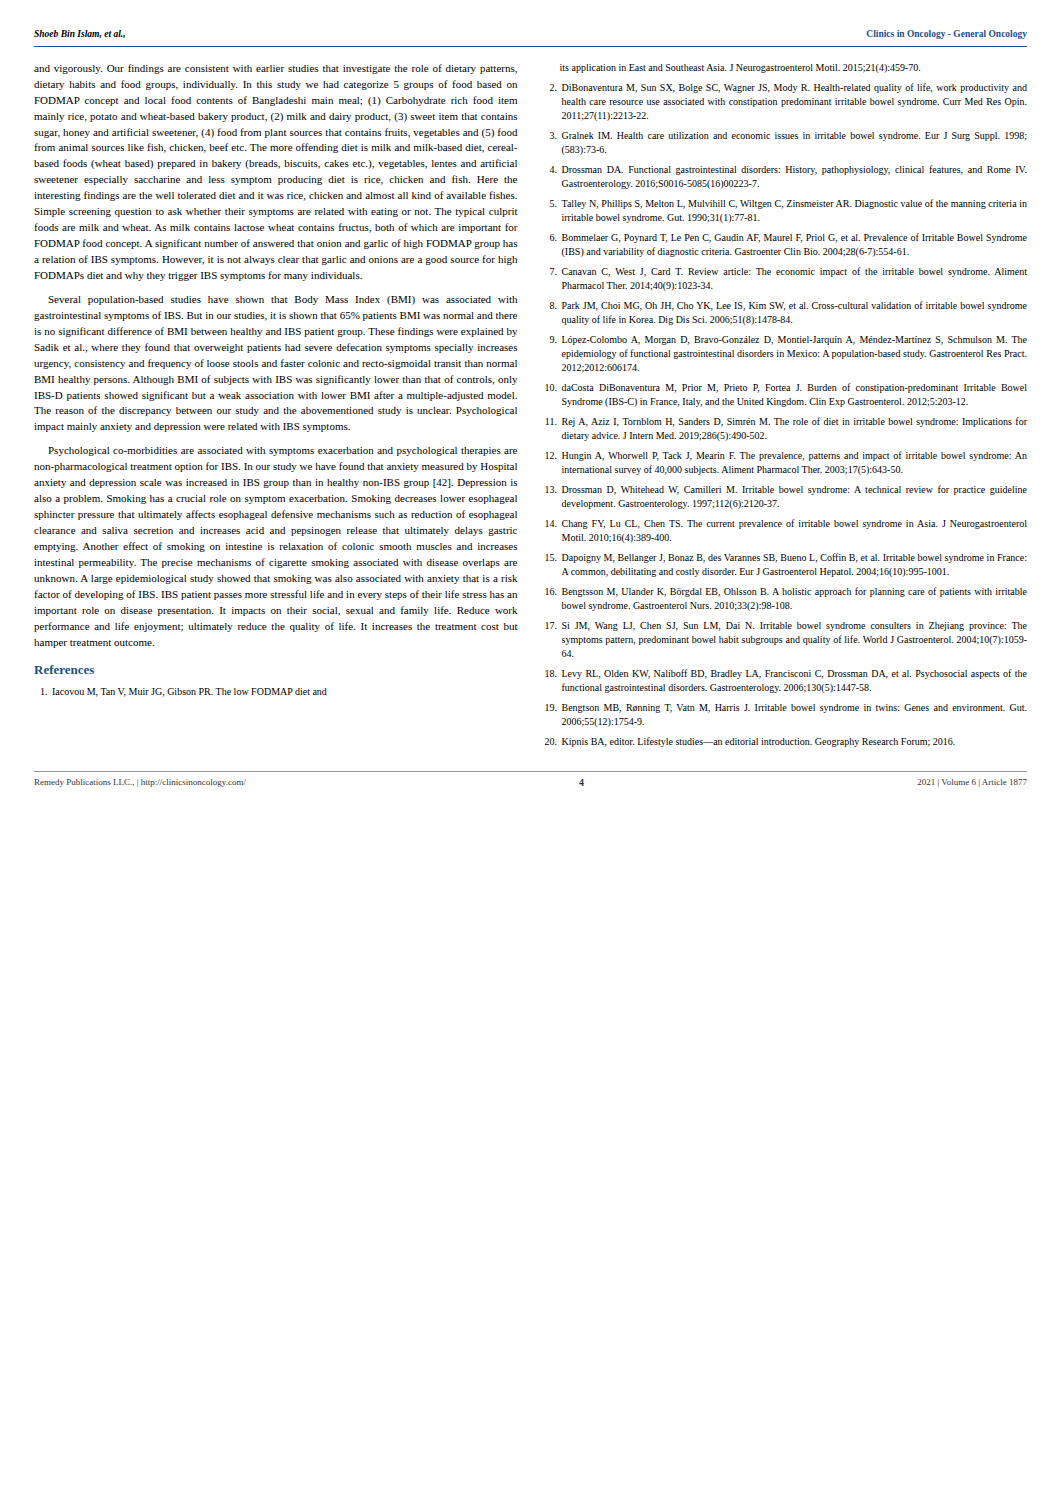Shoeb Bin Islam, et al.,
Clinics in Oncology - General Oncology
and vigorously. Our findings are consistent with earlier studies that investigate the role of dietary patterns, dietary habits and food groups, individually. In this study we had categorize 5 groups of food based on FODMAP concept and local food contents of Bangladeshi main meal; (1) Carbohydrate rich food item mainly rice, potato and wheat-based bakery product, (2) milk and dairy product, (3) sweet item that contains sugar, honey and artificial sweetener, (4) food from plant sources that contains fruits, vegetables and (5) food from animal sources like fish, chicken, beef etc. The more offending diet is milk and milk-based diet, cereal-based foods (wheat based) prepared in bakery (breads, biscuits, cakes etc.), vegetables, lentes and artificial sweetener especially saccharine and less symptom producing diet is rice, chicken and fish. Here the interesting findings are the well tolerated diet and it was rice, chicken and almost all kind of available fishes. Simple screening question to ask whether their symptoms are related with eating or not. The typical culprit foods are milk and wheat. As milk contains lactose wheat contains fructus, both of which are important for FODMAP food concept. A significant number of answered that onion and garlic of high FODMAP group has a relation of IBS symptoms. However, it is not always clear that garlic and onions are a good source for high FODMAPs diet and why they trigger IBS symptoms for many individuals.
Several population-based studies have shown that Body Mass Index (BMI) was associated with gastrointestinal symptoms of IBS. But in our studies, it is shown that 65% patients BMI was normal and there is no significant difference of BMI between healthy and IBS patient group. These findings were explained by Sadik et al., where they found that overweight patients had severe defecation symptoms specially increases urgency, consistency and frequency of loose stools and faster colonic and recto-sigmoidal transit than normal BMI healthy persons. Although BMI of subjects with IBS was significantly lower than that of controls, only IBS-D patients showed significant but a weak association with lower BMI after a multiple-adjusted model. The reason of the discrepancy between our study and the abovementioned study is unclear. Psychological impact mainly anxiety and depression were related with IBS symptoms.
Psychological co-morbidities are associated with symptoms exacerbation and psychological therapies are non-pharmacological treatment option for IBS. In our study we have found that anxiety measured by Hospital anxiety and depression scale was increased in IBS group than in healthy non-IBS group [42]. Depression is also a problem. Smoking has a crucial role on symptom exacerbation. Smoking decreases lower esophageal sphincter pressure that ultimately affects esophageal defensive mechanisms such as reduction of esophageal clearance and saliva secretion and increases acid and pepsinogen release that ultimately delays gastric emptying. Another effect of smoking on intestine is relaxation of colonic smooth muscles and increases intestinal permeability. The precise mechanisms of cigarette smoking associated with disease overlaps are unknown. A large epidemiological study showed that smoking was also associated with anxiety that is a risk factor of developing of IBS. IBS patient passes more stressful life and in every steps of their life stress has an important role on disease presentation. It impacts on their social, sexual and family life. Reduce work performance and life enjoyment; ultimately reduce the quality of life. It increases the treatment cost but hamper treatment outcome.
References
Iacovou M, Tan V, Muir JG, Gibson PR. The low FODMAP diet and
its application in East and Southeast Asia. J Neurogastroenterol Motil. 2015;21(4):459-70.
DiBonaventura M, Sun SX, Bolge SC, Wagner JS, Mody R. Health-related quality of life, work productivity and health care resource use associated with constipation predominant irritable bowel syndrome. Curr Med Res Opin. 2011;27(11):2213-22.
Gralnek IM. Health care utilization and economic issues in irritable bowel syndrome. Eur J Surg Suppl. 1998;(583):73-6.
Drossman DA. Functional gastrointestinal disorders: History, pathophysiology, clinical features, and Rome IV. Gastroenterology. 2016;S0016-5085(16)00223-7.
Talley N, Phillips S, Melton L, Mulvihill C, Wiltgen C, Zinsmeister AR. Diagnostic value of the manning criteria in irritable bowel syndrome. Gut. 1990;31(1):77-81.
Bommelaer G, Poynard T, Le Pen C, Gaudin AF, Maurel F, Priol G, et al. Prevalence of Irritable Bowel Syndrome (IBS) and variability of diagnostic criteria. Gastroenter Clin Bio. 2004;28(6-7):554-61.
Canavan C, West J, Card T. Review article: The economic impact of the irritable bowel syndrome. Aliment Pharmacol Ther. 2014;40(9):1023-34.
Park JM, Choi MG, Oh JH, Cho YK, Lee IS, Kim SW, et al. Cross-cultural validation of irritable bowel syndrome quality of life in Korea. Dig Dis Sci. 2006;51(8):1478-84.
López-Colombo A, Morgan D, Bravo-González D, Montiel-Jarquín A, Méndez-Martínez S, Schmulson M. The epidemiology of functional gastrointestinal disorders in Mexico: A population-based study. Gastroenterol Res Pract. 2012;2012:606174.
daCosta DiBonaventura M, Prior M, Prieto P, Fortea J. Burden of constipation-predominant Irritable Bowel Syndrome (IBS-C) in France, Italy, and the United Kingdom. Clin Exp Gastroenterol. 2012;5:203-12.
Rej A, Aziz I, Tornblom H, Sanders D, Simrén M. The role of diet in irritable bowel syndrome: Implications for dietary advice. J Intern Med. 2019;286(5):490-502.
Hungin A, Whorwell P, Tack J, Mearin F. The prevalence, patterns and impact of irritable bowel syndrome: An international survey of 40,000 subjects. Aliment Pharmacol Ther. 2003;17(5):643-50.
Drossman D, Whitehead W, Camilleri M. Irritable bowel syndrome: A technical review for practice guideline development. Gastroenterology. 1997;112(6):2120-37.
Chang FY, Lu CL, Chen TS. The current prevalence of irritable bowel syndrome in Asia. J Neurogastroenterol Motil. 2010;16(4):389-400.
Dapoigny M, Bellanger J, Bonaz B, des Varannes SB, Bueno L, Coffin B, et al. Irritable bowel syndrome in France: A common, debilitating and costly disorder. Eur J Gastroenterol Hepatol. 2004;16(10):995-1001.
Bengtsson M, Ulander K, Börgdal EB, Ohlsson B. A holistic approach for planning care of patients with irritable bowel syndrome. Gastroenterol Nurs. 2010;33(2):98-108.
Si JM, Wang LJ, Chen SJ, Sun LM, Dai N. Irritable bowel syndrome consulters in Zhejiang province: The symptoms pattern, predominant bowel habit subgroups and quality of life. World J Gastroenterol. 2004;10(7):1059-64.
Levy RL, Olden KW, Naliboff BD, Bradley LA, Francisconi C, Drossman DA, et al. Psychosocial aspects of the functional gastrointestinal disorders. Gastroenterology. 2006;130(5):1447-58.
Bengtson MB, Rønning T, Vatn M, Harris J. Irritable bowel syndrome in twins: Genes and environment. Gut. 2006;55(12):1754-9.
Kipnis BA, editor. Lifestyle studies—an editorial introduction. Geography Research Forum; 2016.
Remedy Publications LLC., | http://clinicsinoncology.com/
4
2021 | Volume 6 | Article 1877